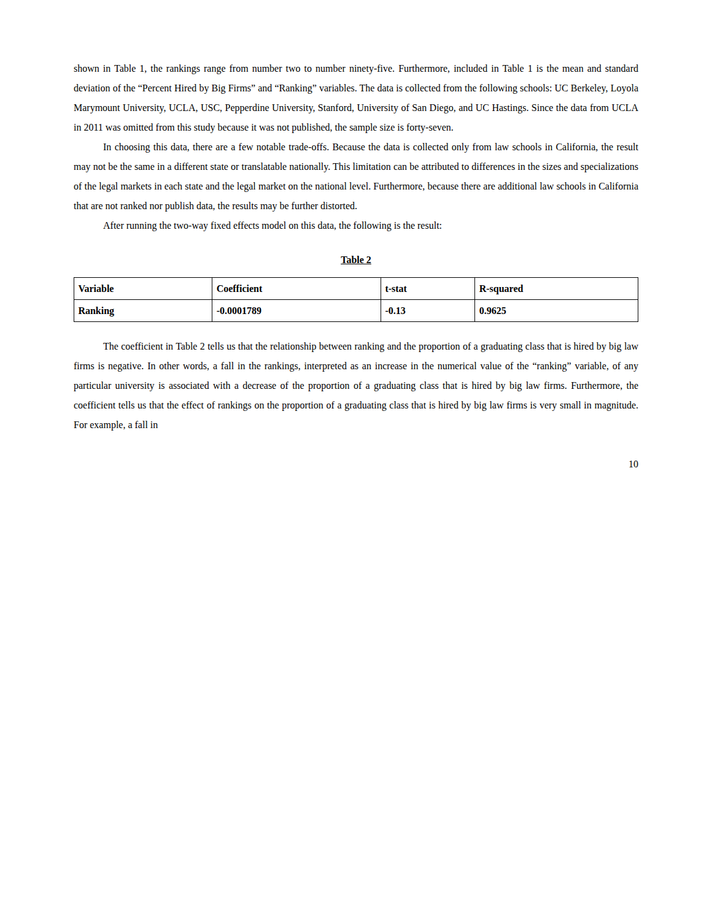shown in Table 1, the rankings range from number two to number ninety-five. Furthermore, included in Table 1 is the mean and standard deviation of the “Percent Hired by Big Firms” and “Ranking” variables. The data is collected from the following schools: UC Berkeley, Loyola Marymount University, UCLA, USC, Pepperdine University, Stanford, University of San Diego, and UC Hastings. Since the data from UCLA in 2011 was omitted from this study because it was not published, the sample size is forty-seven.
In choosing this data, there are a few notable trade-offs. Because the data is collected only from law schools in California, the result may not be the same in a different state or translatable nationally. This limitation can be attributed to differences in the sizes and specializations of the legal markets in each state and the legal market on the national level. Furthermore, because there are additional law schools in California that are not ranked nor publish data, the results may be further distorted.
After running the two-way fixed effects model on this data, the following is the result:
Table 2
| Variable | Coefficient | t-stat | R-squared |
| --- | --- | --- | --- |
| Ranking | -0.0001789 | -0.13 | 0.9625 |
The coefficient in Table 2 tells us that the relationship between ranking and the proportion of a graduating class that is hired by big law firms is negative. In other words, a fall in the rankings, interpreted as an increase in the numerical value of the “ranking” variable, of any particular university is associated with a decrease of the proportion of a graduating class that is hired by big law firms. Furthermore, the coefficient tells us that the effect of rankings on the proportion of a graduating class that is hired by big law firms is very small in magnitude. For example, a fall in
10